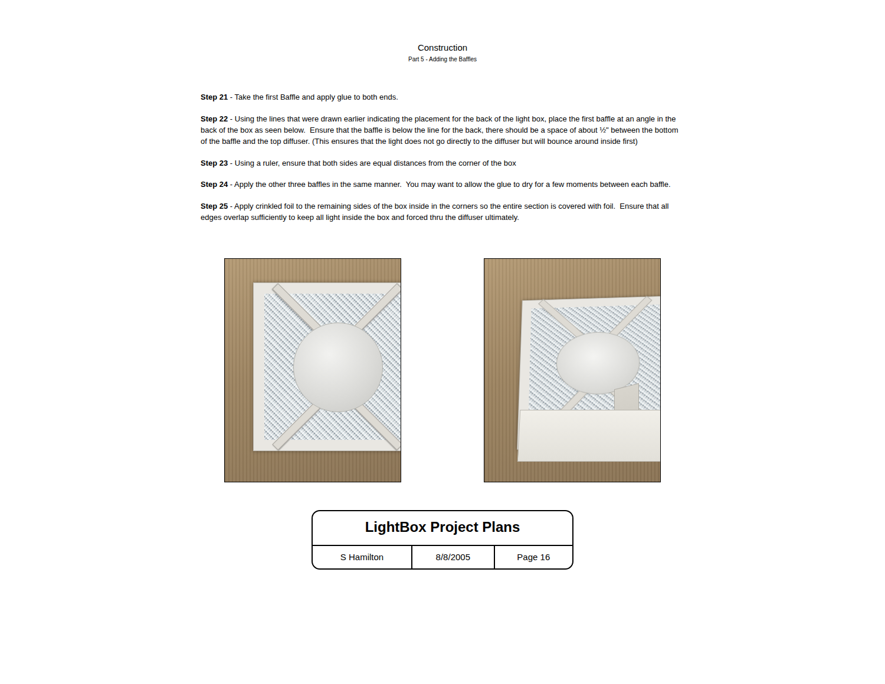Construction
Part 5 - Adding the Baffles
Step 21 - Take the first Baffle and apply glue to both ends.
Step 22 - Using the lines that were drawn earlier indicating the placement for the back of the light box, place the first baffle at an angle in the back of the box as seen below. Ensure that the baffle is below the line for the back, there should be a space of about ½" between the bottom of the baffle and the top diffuser. (This ensures that the light does not go directly to the diffuser but will bounce around inside first)
Step 23 - Using a ruler, ensure that both sides are equal distances from the corner of the box
Step 24 - Apply the other three baffles in the same manner. You may want to allow the glue to dry for a few moments between each baffle.
Step 25 - Apply crinkled foil to the remaining sides of the box inside in the corners so the entire section is covered with foil. Ensure that all edges overlap sufficiently to keep all light inside the box and forced thru the diffuser ultimately.
LightBox Project Plans
| S Hamilton | 8/8/2005 | Page 16 |